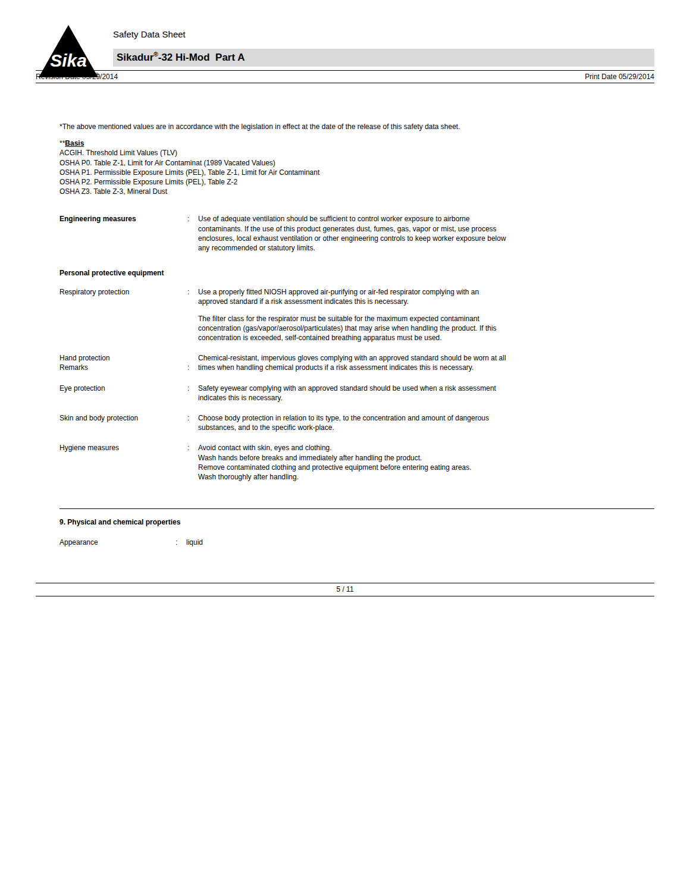Sika ®
Safety Data Sheet
Sikadur®-32 Hi-Mod Part A
Revision Date 05/29/2014 Print Date 05/29/2014
*The above mentioned values are in accordance with the legislation in effect at the date of the release of this safety data sheet.
**Basis
ACGIH. Threshold Limit Values (TLV)
OSHA P0. Table Z-1, Limit for Air Contaminat (1989 Vacated Values)
OSHA P1. Permissible Exposure Limits (PEL), Table Z-1, Limit for Air Contaminant
OSHA P2. Permissible Exposure Limits (PEL), Table Z-2
OSHA Z3. Table Z-3, Mineral Dust
Engineering measures
:
Use of adequate ventilation should be sufficient to control worker exposure to airborne contaminants. If the use of this product generates dust, fumes, gas, vapor or mist, use process enclosures, local exhaust ventilation or other engineering controls to keep worker exposure below any recommended or statutory limits.
Personal protective equipment
Respiratory protection
:
Use a properly fitted NIOSH approved air-purifying or air-fed respirator complying with an approved standard if a risk assessment indicates this is necessary.
The filter class for the respirator must be suitable for the maximum expected contaminant concentration (gas/vapor/aerosol/particulates) that may arise when handling the product. If this concentration is exceeded, self-contained breathing apparatus must be used.
Hand protection
Remarks
:
Chemical-resistant, impervious gloves complying with an approved standard should be worn at all times when handling chemical products if a risk assessment indicates this is necessary.
Eye protection
:
Safety eyewear complying with an approved standard should be used when a risk assessment indicates this is necessary.
Skin and body protection
:
Choose body protection in relation to its type, to the concentration and amount of dangerous substances, and to the specific work-place.
Hygiene measures
:
Avoid contact with skin, eyes and clothing.
Wash hands before breaks and immediately after handling the product.
Remove contaminated clothing and protective equipment before entering eating areas.
Wash thoroughly after handling.
9. Physical and chemical properties
Appearance
:
liquid
5 / 11